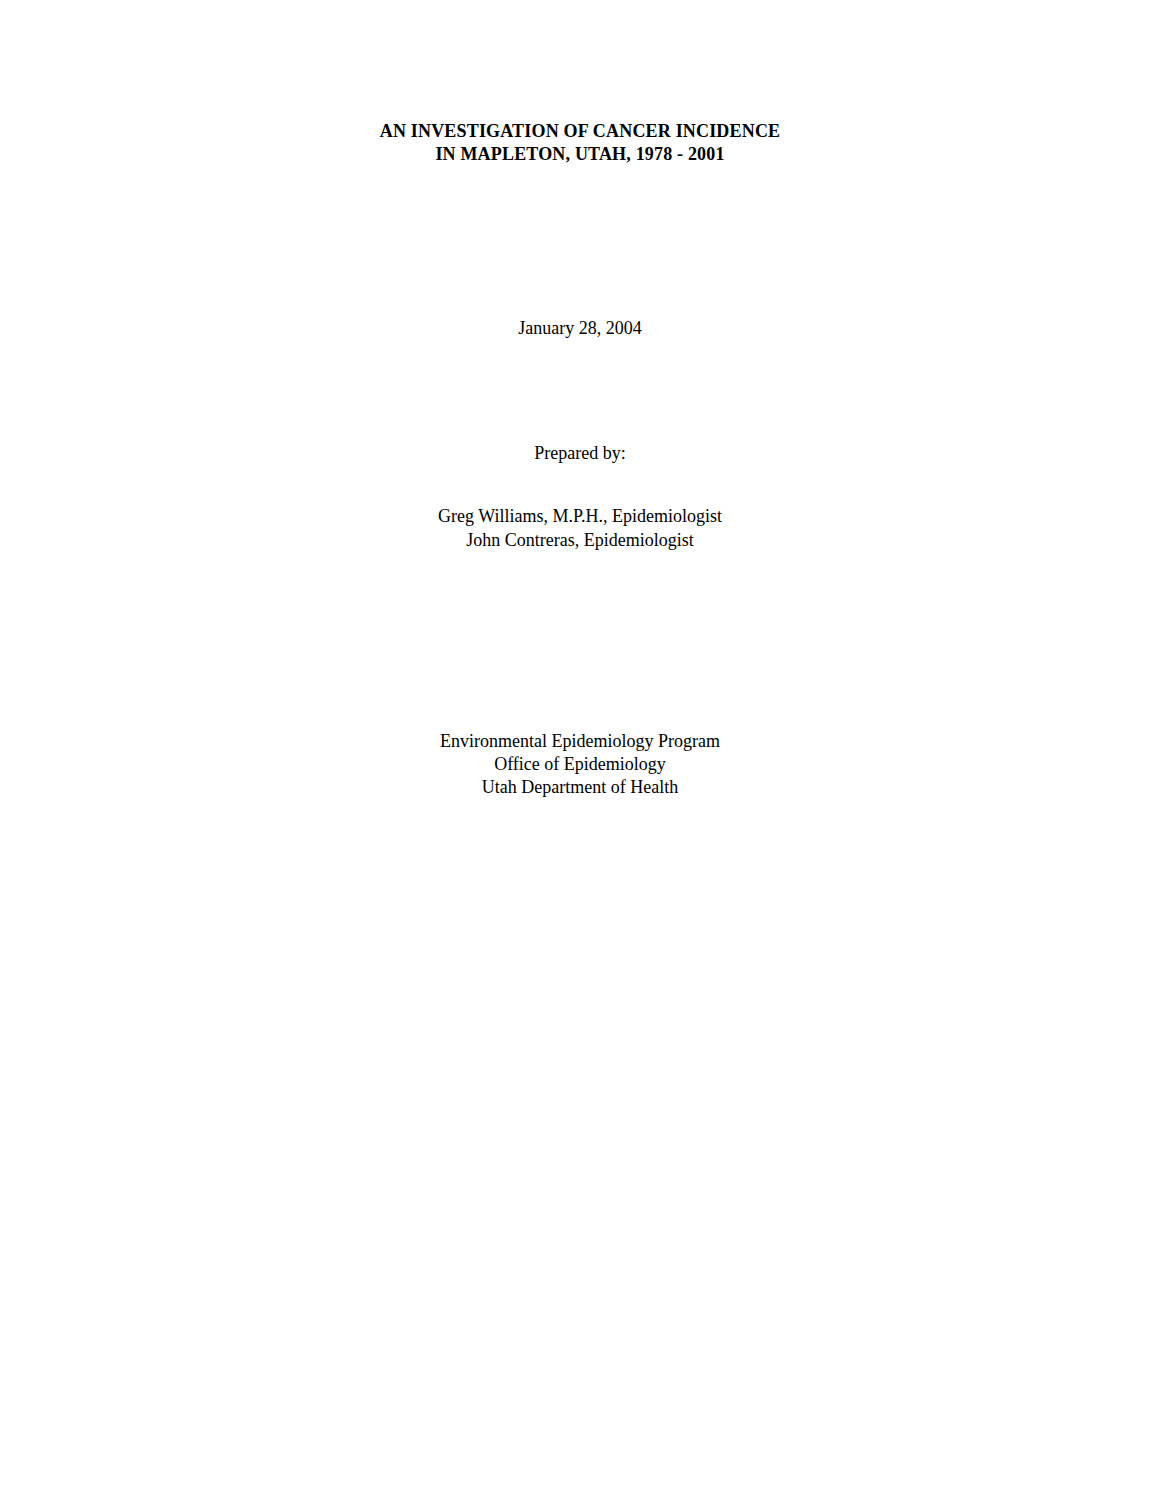AN INVESTIGATION OF CANCER INCIDENCE
IN MAPLETON, UTAH, 1978 - 2001
January 28, 2004
Prepared by:
Greg Williams, M.P.H., Epidemiologist
John Contreras, Epidemiologist
Environmental Epidemiology Program
Office of Epidemiology
Utah Department of Health